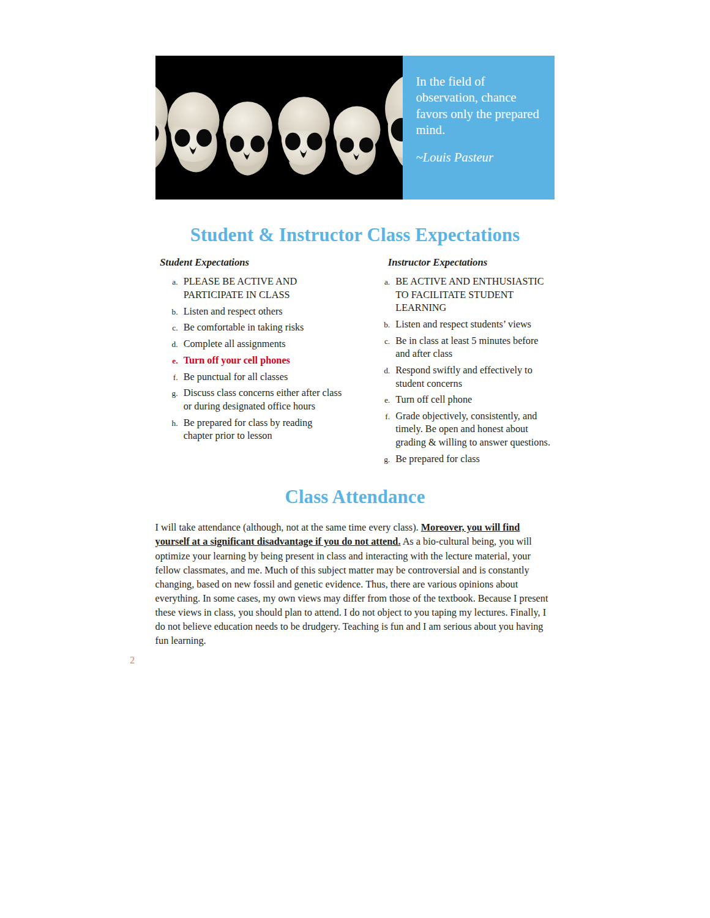In the field of observation, chance favors only the prepared mind.
~Louis Pasteur
Student & Instructor Class Expectations
Student Expectations
Please be active and participate in class
Listen and respect others
Be comfortable in taking risks
Complete all assignments
Turn off your cell phones
Be punctual for all classes
Discuss class concerns either after class or during designated office hours
Be prepared for class by reading chapter prior to lesson
Instructor Expectations
Be active and enthusiastic to facilitate student learning
Listen and respect students’ views
Be in class at least 5 minutes before and after class
Respond swiftly and effectively to student concerns
Turn off cell phone
Grade objectively, consistently, and timely. Be open and honest about grading & willing to answer questions.
Be prepared for class
Class Attendance
I will take attendance (although, not at the same time every class). Moreover, you will find yourself at a significant disadvantage if you do not attend. As a bio-cultural being, you will optimize your learning by being present in class and interacting with the lecture material, your fellow classmates, and me. Much of this subject matter may be controversial and is constantly changing, based on new fossil and genetic evidence. Thus, there are various opinions about everything. In some cases, my own views may differ from those of the textbook. Because I present these views in class, you should plan to attend. I do not object to you taping my lectures. Finally, I do not believe education needs to be drudgery. Teaching is fun and I am serious about you having fun learning.
2